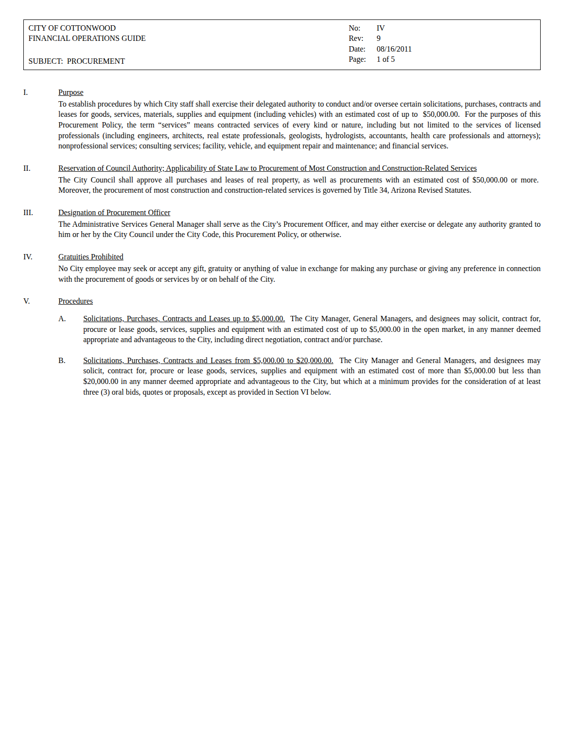| CITY OF COTTONWOOD FINANCIAL OPERATIONS GUIDE SUBJECT: PROCUREMENT | / No: / IV / / Rev: / 9 / / Date: / 08/16/2011 / / Page: / 1 of 5 / |
I.
Purpose
To establish procedures by which City staff shall exercise their delegated authority to conduct and/or oversee certain solicitations, purchases, contracts and leases for goods, services, materials, supplies and equipment (including vehicles) with an estimated cost of up to $50,000.00. For the purposes of this Procurement Policy, the term “services” means contracted services of every kind or nature, including but not limited to the services of licensed professionals (including engineers, architects, real estate professionals, geologists, hydrologists, accountants, health care professionals and attorneys); nonprofessional services; consulting services; facility, vehicle, and equipment repair and maintenance; and financial services.
II.
Reservation of Council Authority; Applicability of State Law to Procurement of Most Construction and Construction-Related Services
The City Council shall approve all purchases and leases of real property, as well as procurements with an estimated cost of $50,000.00 or more. Moreover, the procurement of most construction and construction-related services is governed by Title 34, Arizona Revised Statutes.
III.
Designation of Procurement Officer
The Administrative Services General Manager shall serve as the City’s Procurement Officer, and may either exercise or delegate any authority granted to him or her by the City Council under the City Code, this Procurement Policy, or otherwise.
IV.
Gratuities Prohibited
No City employee may seek or accept any gift, gratuity or anything of value in exchange for making any purchase or giving any preference in connection with the procurement of goods or services by or on behalf of the City.
V.
Procedures
A.
Solicitations, Purchases, Contracts and Leases up to $5,000.00. The City Manager, General Managers, and designees may solicit, contract for, procure or lease goods, services, supplies and equipment with an estimated cost of up to $5,000.00 in the open market, in any manner deemed appropriate and advantageous to the City, including direct negotiation, contract and/or purchase.
B.
Solicitations, Purchases, Contracts and Leases from $5,000.00 to $20,000.00. The City Manager and General Managers, and designees may solicit, contract for, procure or lease goods, services, supplies and equipment with an estimated cost of more than $5,000.00 but less than $20,000.00 in any manner deemed appropriate and advantageous to the City, but which at a minimum provides for the consideration of at least three (3) oral bids, quotes or proposals, except as provided in Section VI below.